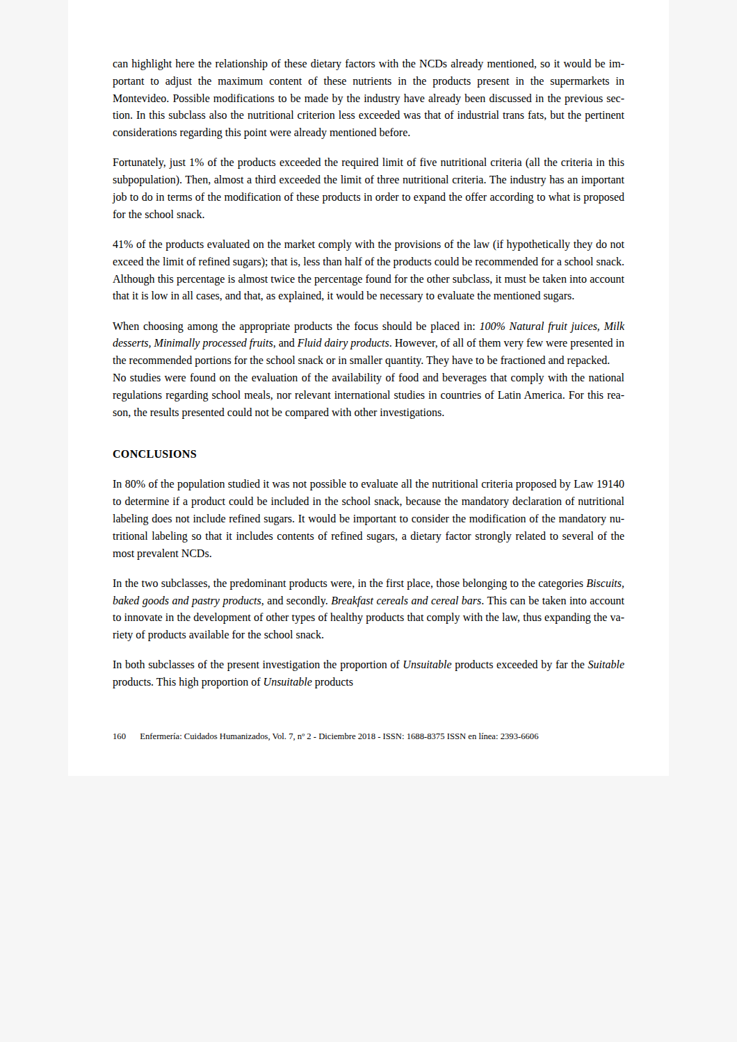can highlight here the relationship of these dietary factors with the NCDs already mentioned, so it would be important to adjust the maximum content of these nutrients in the products present in the supermarkets in Montevideo. Possible modifications to be made by the industry have already been discussed in the previous section. In this subclass also the nutritional criterion less exceeded was that of industrial trans fats, but the pertinent considerations regarding this point were already mentioned before.
Fortunately, just 1% of the products exceeded the required limit of five nutritional criteria (all the criteria in this subpopulation). Then, almost a third exceeded the limit of three nutritional criteria. The industry has an important job to do in terms of the modification of these products in order to expand the offer according to what is proposed for the school snack.
41% of the products evaluated on the market comply with the provisions of the law (if hypothetically they do not exceed the limit of refined sugars); that is, less than half of the products could be recommended for a school snack. Although this percentage is almost twice the percentage found for the other subclass, it must be taken into account that it is low in all cases, and that, as explained, it would be necessary to evaluate the mentioned sugars.
When choosing among the appropriate products the focus should be placed in: 100% Natural fruit juices, Milk desserts, Minimally processed fruits, and Fluid dairy products. However, of all of them very few were presented in the recommended portions for the school snack or in smaller quantity. They have to be fractioned and repacked.
No studies were found on the evaluation of the availability of food and beverages that comply with the national regulations regarding school meals, nor relevant international studies in countries of Latin America. For this reason, the results presented could not be compared with other investigations.
CONCLUSIONS
In 80% of the population studied it was not possible to evaluate all the nutritional criteria proposed by Law 19140 to determine if a product could be included in the school snack, because the mandatory declaration of nutritional labeling does not include refined sugars. It would be important to consider the modification of the mandatory nutritional labeling so that it includes contents of refined sugars, a dietary factor strongly related to several of the most prevalent NCDs.
In the two subclasses, the predominant products were, in the first place, those belonging to the categories Biscuits, baked goods and pastry products, and secondly. Breakfast cereals and cereal bars. This can be taken into account to innovate in the development of other types of healthy products that comply with the law, thus expanding the variety of products available for the school snack.
In both subclasses of the present investigation the proportion of Unsuitable products exceeded by far the Suitable products. This high proportion of Unsuitable products
160 Enfermería: Cuidados Humanizados, Vol. 7, nº 2 - Diciembre 2018 - ISSN: 1688-8375 ISSN en línea: 2393-6606